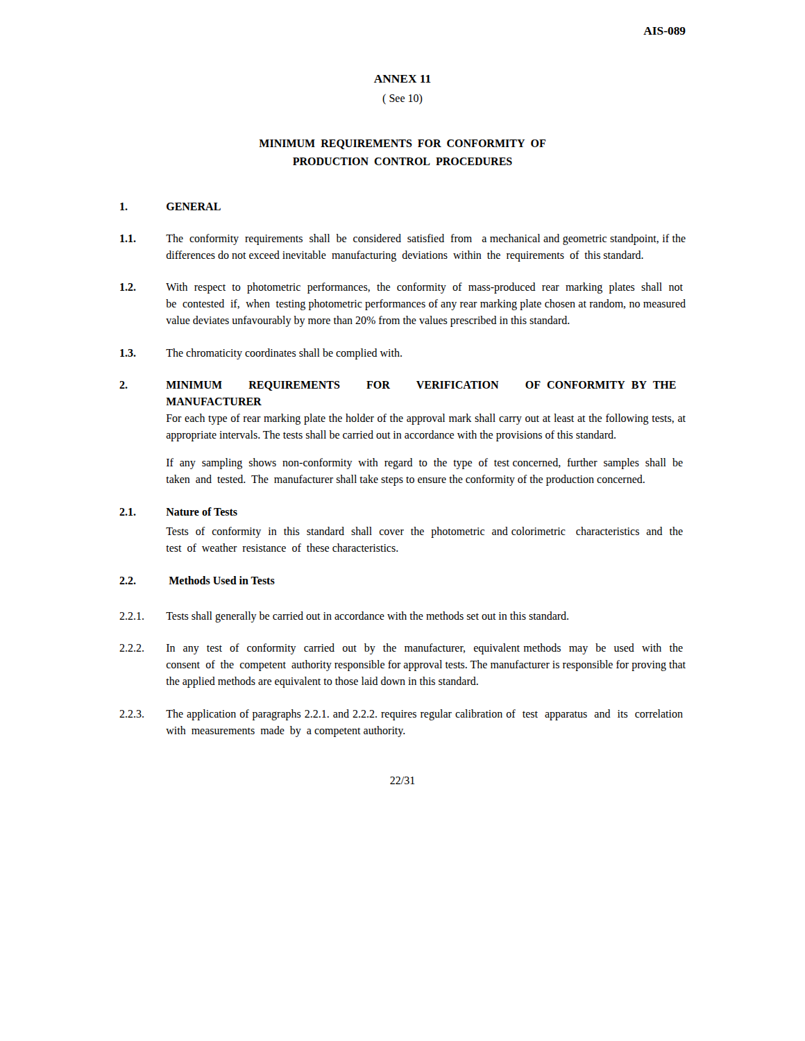AIS-089
ANNEX 11
( See 10)
MINIMUM REQUIREMENTS FOR CONFORMITY OF
PRODUCTION CONTROL PROCEDURES
1.
GENERAL
1.1.
The conformity requirements shall be considered satisfied from a mechanical and geometric standpoint, if the differences do not exceed inevitable manufacturing deviations within the requirements of this standard.
1.2.
With respect to photometric performances, the conformity of mass-produced rear marking plates shall not be contested if, when testing photometric performances of any rear marking plate chosen at random, no measured value deviates unfavourably by more than 20% from the values prescribed in this standard.
1.3.
The chromaticity coordinates shall be complied with.
2.
MINIMUM REQUIREMENTS FOR VERIFICATION OF CONFORMITY BY THE MANUFACTURER
For each type of rear marking plate the holder of the approval mark shall carry out at least at the following tests, at appropriate intervals. The tests shall be carried out in accordance with the provisions of this standard.
If any sampling shows non-conformity with regard to the type of test concerned, further samples shall be taken and tested. The manufacturer shall take steps to ensure the conformity of the production concerned.
2.1.
Nature of Tests
Tests of conformity in this standard shall cover the photometric and colorimetric characteristics and the test of weather resistance of these characteristics.
2.2.
Methods Used in Tests
2.2.1.
Tests shall generally be carried out in accordance with the methods set out in this standard.
2.2.2.
In any test of conformity carried out by the manufacturer, equivalent methods may be used with the consent of the competent authority responsible for approval tests. The manufacturer is responsible for proving that the applied methods are equivalent to those laid down in this standard.
2.2.3.
The application of paragraphs 2.2.1. and 2.2.2. requires regular calibration of test apparatus and its correlation with measurements made by a competent authority.
22/31